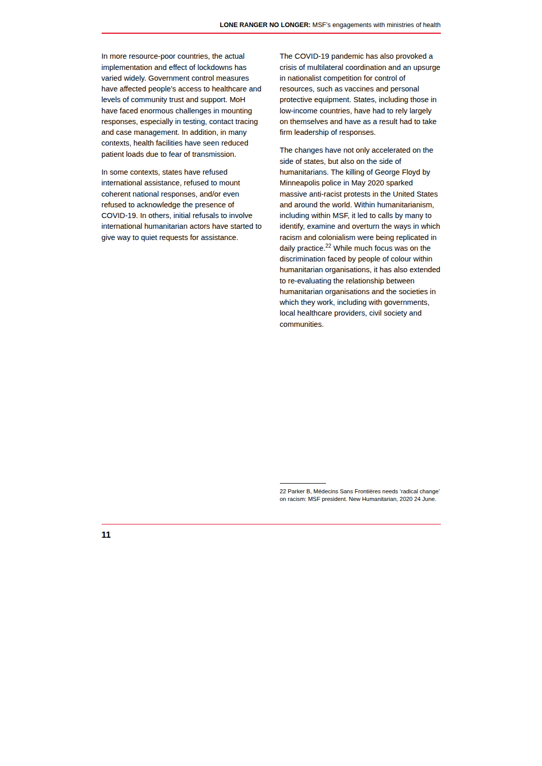LONE RANGER NO LONGER: MSF’s engagements with ministries of health
In more resource-poor countries, the actual implementation and effect of lockdowns has varied widely. Government control measures have affected people’s access to healthcare and levels of community trust and support. MoH have faced enormous challenges in mounting responses, especially in testing, contact tracing and case management. In addition, in many contexts, health facilities have seen reduced patient loads due to fear of transmission.
In some contexts, states have refused international assistance, refused to mount coherent national responses, and/or even refused to acknowledge the presence of COVID-19. In others, initial refusals to involve international humanitarian actors have started to give way to quiet requests for assistance.
The COVID-19 pandemic has also provoked a crisis of multilateral coordination and an upsurge in nationalist competition for control of resources, such as vaccines and personal protective equipment. States, including those in low-income countries, have had to rely largely on themselves and have as a result had to take firm leadership of responses.
The changes have not only accelerated on the side of states, but also on the side of humanitarians. The killing of George Floyd by Minneapolis police in May 2020 sparked massive anti-racist protests in the United States and around the world. Within humanitarianism, including within MSF, it led to calls by many to identify, examine and overturn the ways in which racism and colonialism were being replicated in daily practice.22 While much focus was on the discrimination faced by people of colour within humanitarian organisations, it has also extended to re-evaluating the relationship between humanitarian organisations and the societies in which they work, including with governments, local healthcare providers, civil society and communities.
22 Parker B, Médecins Sans Frontières needs ‘radical change’ on racism: MSF president. New Humanitarian, 2020 24 June.
11